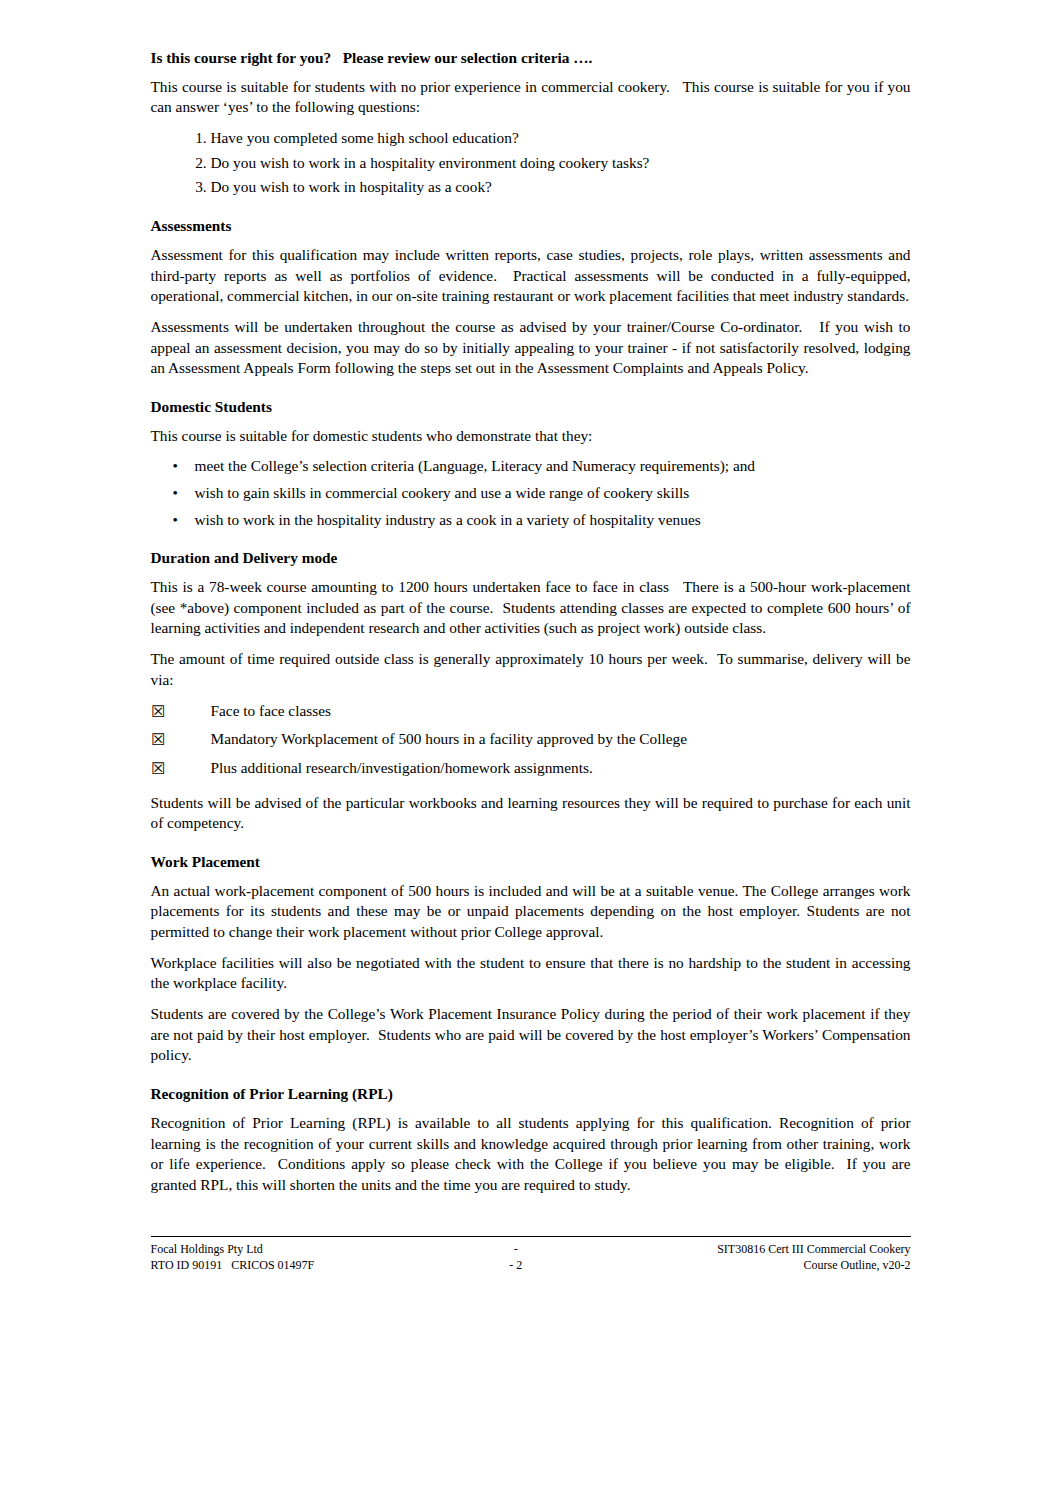Is this course right for you? Please review our selection criteria ….
This course is suitable for students with no prior experience in commercial cookery. This course is suitable for you if you can answer ‘yes’ to the following questions:
Have you completed some high school education?
Do you wish to work in a hospitality environment doing cookery tasks?
Do you wish to work in hospitality as a cook?
Assessments
Assessment for this qualification may include written reports, case studies, projects, role plays, written assessments and third-party reports as well as portfolios of evidence. Practical assessments will be conducted in a fully-equipped, operational, commercial kitchen, in our on-site training restaurant or work placement facilities that meet industry standards.
Assessments will be undertaken throughout the course as advised by your trainer/Course Co-ordinator. If you wish to appeal an assessment decision, you may do so by initially appealing to your trainer - if not satisfactorily resolved, lodging an Assessment Appeals Form following the steps set out in the Assessment Complaints and Appeals Policy.
Domestic Students
This course is suitable for domestic students who demonstrate that they:
meet the College’s selection criteria (Language, Literacy and Numeracy requirements); and
wish to gain skills in commercial cookery and use a wide range of cookery skills
wish to work in the hospitality industry as a cook in a variety of hospitality venues
Duration and Delivery mode
This is a 78-week course amounting to 1200 hours undertaken face to face in class There is a 500-hour work-placement (see *above) component included as part of the course. Students attending classes are expected to complete 600 hours’ of learning activities and independent research and other activities (such as project work) outside class.
The amount of time required outside class is generally approximately 10 hours per week. To summarise, delivery will be via:
Face to face classes
Mandatory Workplacement of 500 hours in a facility approved by the College
Plus additional research/investigation/homework assignments.
Students will be advised of the particular workbooks and learning resources they will be required to purchase for each unit of competency.
Work Placement
An actual work-placement component of 500 hours is included and will be at a suitable venue. The College arranges work placements for its students and these may be or unpaid placements depending on the host employer. Students are not permitted to change their work placement without prior College approval.
Workplace facilities will also be negotiated with the student to ensure that there is no hardship to the student in accessing the workplace facility.
Students are covered by the College’s Work Placement Insurance Policy during the period of their work placement if they are not paid by their host employer. Students who are paid will be covered by the host employer’s Workers’ Compensation policy.
Recognition of Prior Learning (RPL)
Recognition of Prior Learning (RPL) is available to all students applying for this qualification. Recognition of prior learning is the recognition of your current skills and knowledge acquired through prior learning from other training, work or life experience. Conditions apply so please check with the College if you believe you may be eligible. If you are granted RPL, this will shorten the units and the time you are required to study.
Focal Holdings Pty Ltd
RTO ID 90191 CRICOS 01497F
-
- 2
SIT30816 Cert III Commercial Cookery
Course Outline, v20-2